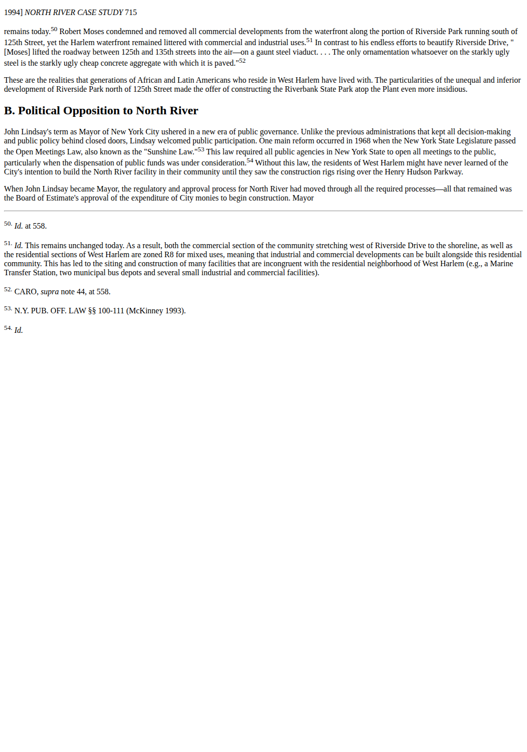1994] NORTH RIVER CASE STUDY 715
remains today.50 Robert Moses condemned and removed all commercial developments from the waterfront along the portion of Riverside Park running south of 125th Street, yet the Harlem waterfront remained littered with commercial and industrial uses.51 In contrast to his endless efforts to beautify Riverside Drive, "[Moses] lifted the roadway between 125th and 135th streets into the air—on a gaunt steel viaduct. . . . The only ornamentation whatsoever on the starkly ugly steel is the starkly ugly cheap concrete aggregate with which it is paved."52
These are the realities that generations of African and Latin Americans who reside in West Harlem have lived with. The particularities of the unequal and inferior development of Riverside Park north of 125th Street made the offer of constructing the Riverbank State Park atop the Plant even more insidious.
B. Political Opposition to North River
John Lindsay's term as Mayor of New York City ushered in a new era of public governance. Unlike the previous administrations that kept all decision-making and public policy behind closed doors, Lindsay welcomed public participation. One main reform occurred in 1968 when the New York State Legislature passed the Open Meetings Law, also known as the "Sunshine Law."53 This law required all public agencies in New York State to open all meetings to the public, particularly when the dispensation of public funds was under consideration.54 Without this law, the residents of West Harlem might have never learned of the City's intention to build the North River facility in their community until they saw the construction rigs rising over the Henry Hudson Parkway.
When John Lindsay became Mayor, the regulatory and approval process for North River had moved through all the required processes—all that remained was the Board of Estimate's approval of the expenditure of City monies to begin construction. Mayor
50. Id. at 558.
51. Id. This remains unchanged today. As a result, both the commercial section of the community stretching west of Riverside Drive to the shoreline, as well as the residential sections of West Harlem are zoned R8 for mixed uses, meaning that industrial and commercial developments can be built alongside this residential community. This has led to the siting and construction of many facilities that are incongruent with the residential neighborhood of West Harlem (e.g., a Marine Transfer Station, two municipal bus depots and several small industrial and commercial facilities).
52. CARO, supra note 44, at 558.
53. N.Y. PUB. OFF. LAW §§ 100-111 (McKinney 1993).
54. Id.